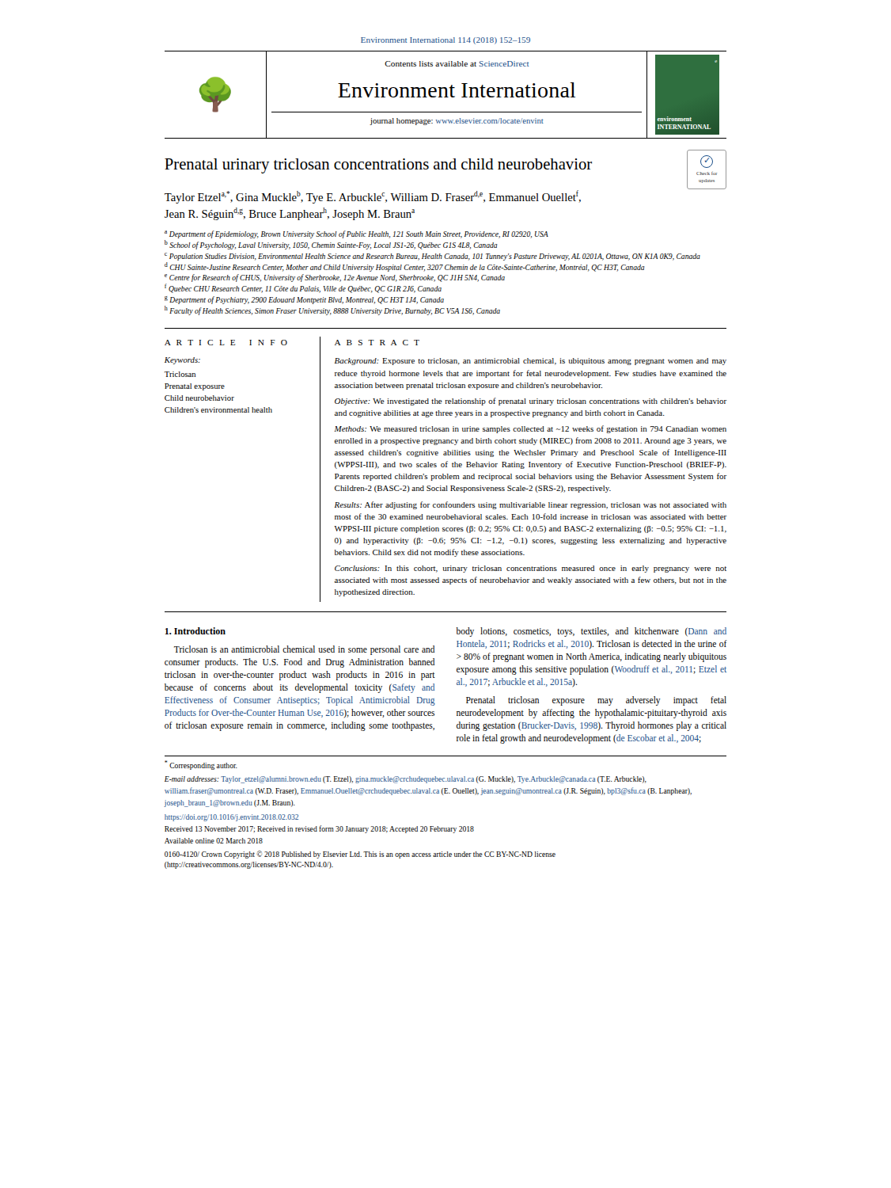Environment International 114 (2018) 152–159
🌳
Contents lists available at ScienceDirect
Environment International
journal homepage: www.elsevier.com/locate/envint
e
environment
INTERNATIONAL
✓
Check for
updates
Prenatal urinary triclosan concentrations and child neurobehavior
Taylor Etzela,*, Gina Muckleb, Tye E. Arbucklec, William D. Fraserd,e, Emmanuel Ouelletf,
Jean R. Séguind,g, Bruce Lanphearh, Joseph M. Brauna
a Department of Epidemiology, Brown University School of Public Health, 121 South Main Street, Providence, RI 02920, USA
b School of Psychology, Laval University, 1050, Chemin Sainte-Foy, Local JS1-26, Québec G1S 4L8, Canada
c Population Studies Division, Environmental Health Science and Research Bureau, Health Canada, 101 Tunney's Pasture Driveway, AL 0201A, Ottawa, ON K1A 0K9, Canada
d CHU Sainte-Justine Research Center, Mother and Child University Hospital Center, 3207 Chemin de la Côte-Sainte-Catherine, Montréal, QC H3T, Canada
e Centre for Research of CHUS, University of Sherbrooke, 12e Avenue Nord, Sherbrooke, QC J1H 5N4, Canada
f Quebec CHU Research Center, 11 Côte du Palais, Ville de Québec, QC G1R 2J6, Canada
g Department of Psychiatry, 2900 Edouard Montpetit Blvd, Montreal, QC H3T 1J4, Canada
h Faculty of Health Sciences, Simon Fraser University, 8888 University Drive, Burnaby, BC V5A 1S6, Canada
A R T I C L E I N F O
Keywords:
Triclosan
Prenatal exposure
Child neurobehavior
Children's environmental health
A B S T R A C T
Background: Exposure to triclosan, an antimicrobial chemical, is ubiquitous among pregnant women and may reduce thyroid hormone levels that are important for fetal neurodevelopment. Few studies have examined the association between prenatal triclosan exposure and children's neurobehavior.
Objective: We investigated the relationship of prenatal urinary triclosan concentrations with children's behavior and cognitive abilities at age three years in a prospective pregnancy and birth cohort in Canada.
Methods: We measured triclosan in urine samples collected at ~12 weeks of gestation in 794 Canadian women enrolled in a prospective pregnancy and birth cohort study (MIREC) from 2008 to 2011. Around age 3 years, we assessed children's cognitive abilities using the Wechsler Primary and Preschool Scale of Intelligence-III (WPPSI-III), and two scales of the Behavior Rating Inventory of Executive Function-Preschool (BRIEF-P). Parents reported children's problem and reciprocal social behaviors using the Behavior Assessment System for Children-2 (BASC-2) and Social Responsiveness Scale-2 (SRS-2), respectively.
Results: After adjusting for confounders using multivariable linear regression, triclosan was not associated with most of the 30 examined neurobehavioral scales. Each 10-fold increase in triclosan was associated with better WPPSI-III picture completion scores (β: 0.2; 95% CI: 0,0.5) and BASC-2 externalizing (β: −0.5; 95% CI: −1.1, 0) and hyperactivity (β: −0.6; 95% CI: −1.2, −0.1) scores, suggesting less externalizing and hyperactive behaviors. Child sex did not modify these associations.
Conclusions: In this cohort, urinary triclosan concentrations measured once in early pregnancy were not associated with most assessed aspects of neurobehavior and weakly associated with a few others, but not in the hypothesized direction.
1. Introduction
Triclosan is an antimicrobial chemical used in some personal care and consumer products. The U.S. Food and Drug Administration banned triclosan in over-the-counter product wash products in 2016 in part because of concerns about its developmental toxicity (Safety and Effectiveness of Consumer Antiseptics; Topical Antimicrobial Drug Products for Over-the-Counter Human Use, 2016); however, other sources of triclosan exposure remain in commerce, including some toothpastes, body lotions, cosmetics, toys, textiles, and kitchenware (Dann and Hontela, 2011; Rodricks et al., 2010). Triclosan is detected in the urine of > 80% of pregnant women in North America, indicating nearly ubiquitous exposure among this sensitive population (Woodruff et al., 2011; Etzel et al., 2017; Arbuckle et al., 2015a).
Prenatal triclosan exposure may adversely impact fetal neurodevelopment by affecting the hypothalamic-pituitary-thyroid axis during gestation (Brucker-Davis, 1998). Thyroid hormones play a critical role in fetal growth and neurodevelopment (de Escobar et al., 2004;
* Corresponding author.
E-mail addresses: Taylor_etzel@alumni.brown.edu (T. Etzel), gina.muckle@crchudequebec.ulaval.ca (G. Muckle), Tye.Arbuckle@canada.ca (T.E. Arbuckle),
william.fraser@umontreal.ca (W.D. Fraser), Emmanuel.Ouellet@crchudequebec.ulaval.ca (E. Ouellet), jean.seguin@umontreal.ca (J.R. Séguin), bpl3@sfu.ca (B. Lanphear),
joseph_braun_1@brown.edu (J.M. Braun).
https://doi.org/10.1016/j.envint.2018.02.032
Received 13 November 2017; Received in revised form 30 January 2018; Accepted 20 February 2018
Available online 02 March 2018
0160-4120/ Crown Copyright © 2018 Published by Elsevier Ltd. This is an open access article under the CC BY-NC-ND license
(http://creativecommons.org/licenses/BY-NC-ND/4.0/).